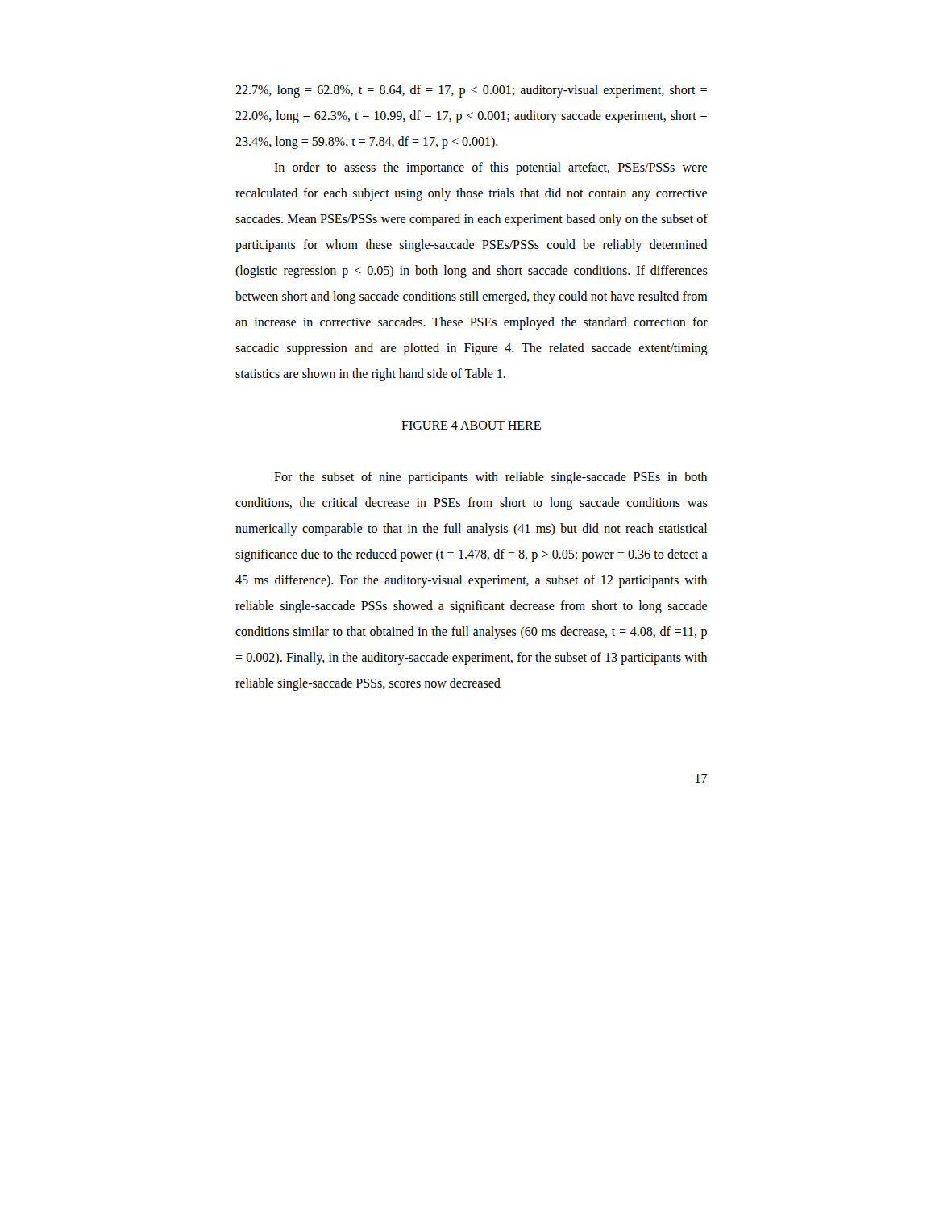22.7%, long = 62.8%, t = 8.64, df = 17, p < 0.001; auditory-visual experiment, short = 22.0%, long = 62.3%, t = 10.99, df = 17, p < 0.001; auditory saccade experiment, short = 23.4%, long = 59.8%, t = 7.84, df = 17, p < 0.001).
In order to assess the importance of this potential artefact, PSEs/PSSs were recalculated for each subject using only those trials that did not contain any corrective saccades. Mean PSEs/PSSs were compared in each experiment based only on the subset of participants for whom these single-saccade PSEs/PSSs could be reliably determined (logistic regression p < 0.05) in both long and short saccade conditions. If differences between short and long saccade conditions still emerged, they could not have resulted from an increase in corrective saccades. These PSEs employed the standard correction for saccadic suppression and are plotted in Figure 4. The related saccade extent/timing statistics are shown in the right hand side of Table 1.
FIGURE 4 ABOUT HERE
For the subset of nine participants with reliable single-saccade PSEs in both conditions, the critical decrease in PSEs from short to long saccade conditions was numerically comparable to that in the full analysis (41 ms) but did not reach statistical significance due to the reduced power (t = 1.478, df = 8, p > 0.05; power = 0.36 to detect a 45 ms difference). For the auditory-visual experiment, a subset of 12 participants with reliable single-saccade PSSs showed a significant decrease from short to long saccade conditions similar to that obtained in the full analyses (60 ms decrease, t = 4.08, df =11, p = 0.002). Finally, in the auditory-saccade experiment, for the subset of 13 participants with reliable single-saccade PSSs, scores now decreased
17